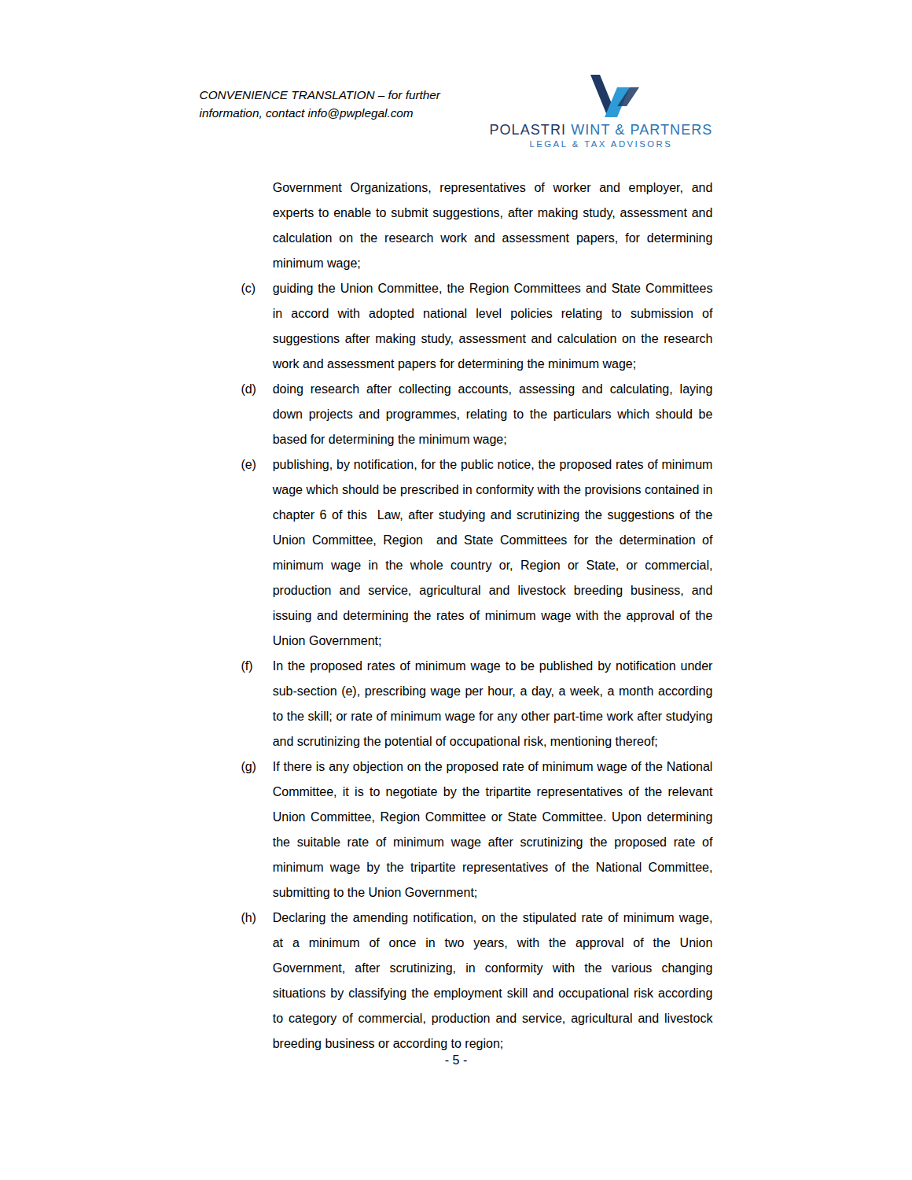CONVENIENCE TRANSLATION – for further information, contact info@pwplegal.com
POLASTRI WINT & PARTNERS
LEGAL & TAX ADVISORS
Government Organizations, representatives of worker and employer, and experts to enable to submit suggestions, after making study, assessment and calculation on the research work and assessment papers, for determining minimum wage;
(c) guiding the Union Committee, the Region Committees and State Committees in accord with adopted national level policies relating to submission of suggestions after making study, assessment and calculation on the research work and assessment papers for determining the minimum wage;
(d) doing research after collecting accounts, assessing and calculating, laying down projects and programmes, relating to the particulars which should be based for determining the minimum wage;
(e) publishing, by notification, for the public notice, the proposed rates of minimum wage which should be prescribed in conformity with the provisions contained in chapter 6 of this Law, after studying and scrutinizing the suggestions of the Union Committee, Region and State Committees for the determination of minimum wage in the whole country or, Region or State, or commercial, production and service, agricultural and livestock breeding business, and issuing and determining the rates of minimum wage with the approval of the Union Government;
(f) In the proposed rates of minimum wage to be published by notification under sub-section (e), prescribing wage per hour, a day, a week, a month according to the skill; or rate of minimum wage for any other part-time work after studying and scrutinizing the potential of occupational risk, mentioning thereof;
(g) If there is any objection on the proposed rate of minimum wage of the National Committee, it is to negotiate by the tripartite representatives of the relevant Union Committee, Region Committee or State Committee. Upon determining the suitable rate of minimum wage after scrutinizing the proposed rate of minimum wage by the tripartite representatives of the National Committee, submitting to the Union Government;
(h) Declaring the amending notification, on the stipulated rate of minimum wage, at a minimum of once in two years, with the approval of the Union Government, after scrutinizing, in conformity with the various changing situations by classifying the employment skill and occupational risk according to category of commercial, production and service, agricultural and livestock breeding business or according to region;
- 5 -